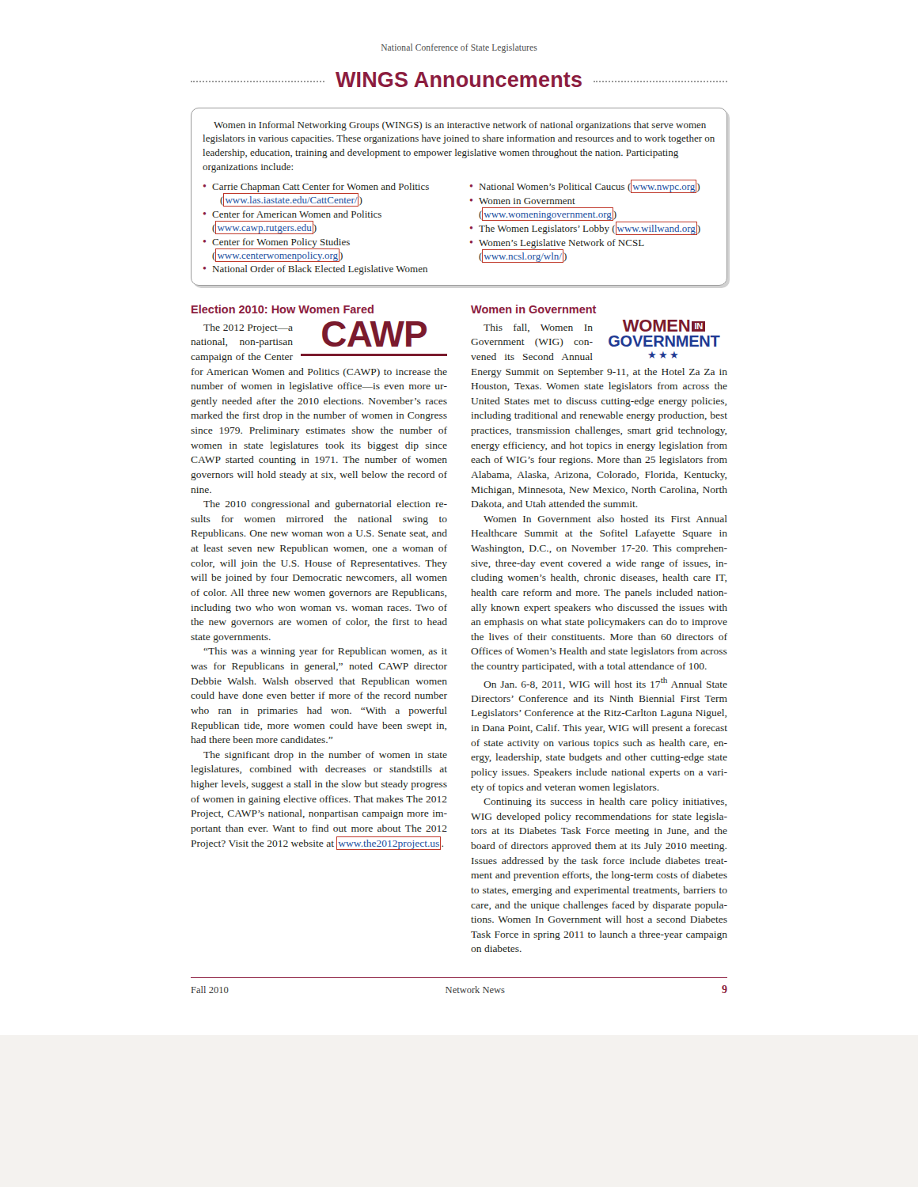National Conference of State Legislatures
WINGS Announcements
Women in Informal Networking Groups (WINGS) is an interactive network of national organizations that serve women legislators in various capacities. These organizations have joined to share information and resources and to work together on leadership, education, training and development to empower legislative women throughout the nation. Participating organizations include:
Carrie Chapman Catt Center for Women and Politics (www.las.iastate.edu/CattCenter/)
Center for American Women and Politics (www.cawp.rutgers.edu)
Center for Women Policy Studies (www.centerwomenpolicy.org)
National Order of Black Elected Legislative Women
National Women’s Political Caucus (www.nwpc.org)
Women in Government (www.womeningovernment.org)
The Women Legislators’ Lobby (www.willwand.org)
Women’s Legislative Network of NCSL (www.ncsl.org/wln/)
Election 2010: How Women Fared
CAWP
The 2012 Project—a national, non-partisan campaign of the Center for American Women and Politics (CAWP) to increase the number of women in legislative office—is even more urgently needed after the 2010 elections. November’s races marked the first drop in the number of women in Congress since 1979. Preliminary estimates show the number of women in state legislatures took its biggest dip since CAWP started counting in 1971. The number of women governors will hold steady at six, well below the record of nine.
The 2010 congressional and gubernatorial election results for women mirrored the national swing to Republicans. One new woman won a U.S. Senate seat, and at least seven new Republican women, one a woman of color, will join the U.S. House of Representatives. They will be joined by four Democratic newcomers, all women of color. All three new women governors are Republicans, including two who won woman vs. woman races. Two of the new governors are women of color, the first to head state governments.
“This was a winning year for Republican women, as it was for Republicans in general,” noted CAWP director Debbie Walsh. Walsh observed that Republican women could have done even better if more of the record number who ran in primaries had won. “With a powerful Republican tide, more women could have been swept in, had there been more candidates.”
The significant drop in the number of women in state legislatures, combined with decreases or standstills at higher levels, suggest a stall in the slow but steady progress of women in gaining elective offices. That makes The 2012 Project, CAWP’s national, nonpartisan campaign more important than ever. Want to find out more about The 2012 Project? Visit the 2012 website at www.the2012project.us.
Women in Government
WOMENIN
GOVERNMENT
★★★
This fall, Women In Government (WIG) convened its Second Annual Energy Summit on September 9-11, at the Hotel Za Za in Houston, Texas. Women state legislators from across the United States met to discuss cutting-edge energy policies, including traditional and renewable energy production, best practices, transmission challenges, smart grid technology, energy efficiency, and hot topics in energy legislation from each of WIG’s four regions. More than 25 legislators from Alabama, Alaska, Arizona, Colorado, Florida, Kentucky, Michigan, Minnesota, New Mexico, North Carolina, North Dakota, and Utah attended the summit.
Women In Government also hosted its First Annual Healthcare Summit at the Sofitel Lafayette Square in Washington, D.C., on November 17-20. This comprehensive, three-day event covered a wide range of issues, including women’s health, chronic diseases, health care IT, health care reform and more. The panels included nationally known expert speakers who discussed the issues with an emphasis on what state policymakers can do to improve the lives of their constituents. More than 60 directors of Offices of Women’s Health and state legislators from across the country participated, with a total attendance of 100.
On Jan. 6-8, 2011, WIG will host its 17th Annual State Directors’ Conference and its Ninth Biennial First Term Legislators’ Conference at the Ritz-Carlton Laguna Niguel, in Dana Point, Calif. This year, WIG will present a forecast of state activity on various topics such as health care, energy, leadership, state budgets and other cutting-edge state policy issues. Speakers include national experts on a variety of topics and veteran women legislators.
Continuing its success in health care policy initiatives, WIG developed policy recommendations for state legislators at its Diabetes Task Force meeting in June, and the board of directors approved them at its July 2010 meeting. Issues addressed by the task force include diabetes treatment and prevention efforts, the long-term costs of diabetes to states, emerging and experimental treatments, barriers to care, and the unique challenges faced by disparate populations. Women In Government will host a second Diabetes Task Force in spring 2011 to launch a three-year campaign on diabetes.
Fall 2010 Network News 9